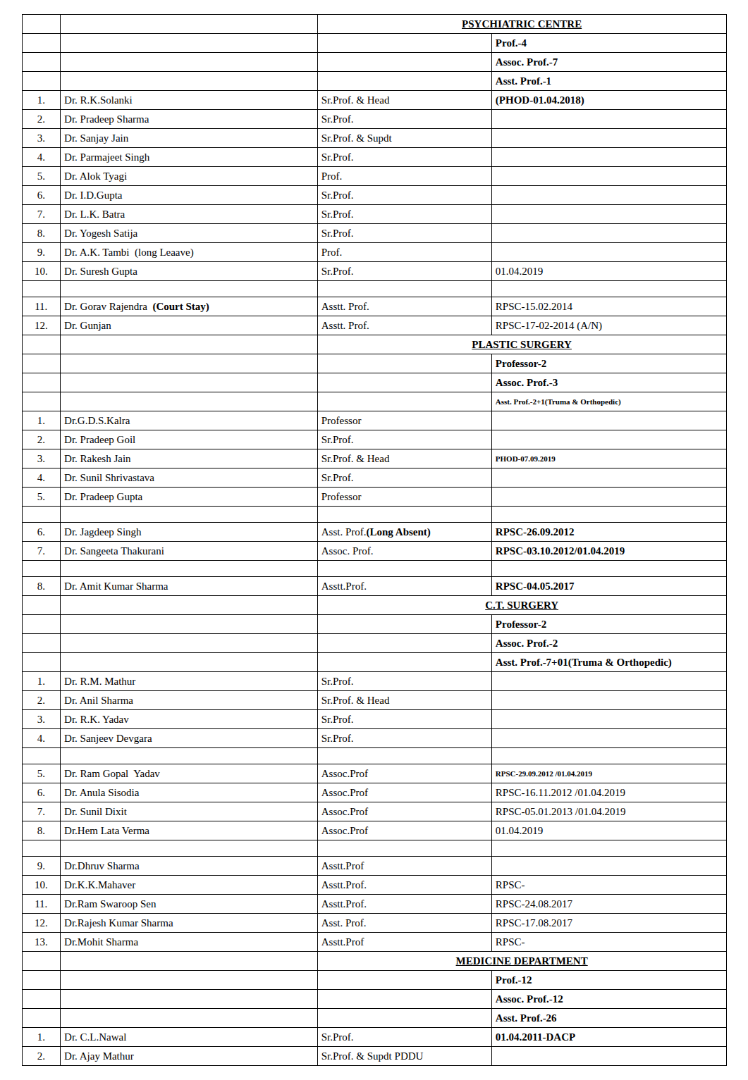| | | PSYCHIATRIC CENTRE |
| | | | Prof.-4 |
| | | | Assoc. Prof.-7 |
| | | | Asst. Prof.-1 |
| 1. | Dr. R.K.Solanki | Sr.Prof. & Head | (PHOD-01.04.2018) |
| 2. | Dr. Pradeep Sharma | Sr.Prof. | |
| 3. | Dr. Sanjay Jain | Sr.Prof. & Supdt | |
| 4. | Dr. Parmajeet Singh | Sr.Prof. | |
| 5. | Dr. Alok Tyagi | Prof. | |
| 6. | Dr. I.D.Gupta | Sr.Prof. | |
| 7. | Dr. L.K. Batra | Sr.Prof. | |
| 8. | Dr. Yogesh Satija | Sr.Prof. | |
| 9. | Dr. A.K. Tambi (long Leaave) | Prof. | |
| 10. | Dr. Suresh Gupta | Sr.Prof. | 01.04.2019 |
| 11. | Dr. Gorav Rajendra (Court Stay) | Asstt. Prof. | RPSC-15.02.2014 |
| 12. | Dr. Gunjan | Asstt. Prof. | RPSC-17-02-2014 (A/N) |
| | | PLASTIC SURGERY |
| | | | Professor-2 |
| | | | Assoc. Prof.-3 |
| | | | Asst. Prof.-2+1(Truma & Orthopedic) |
| 1. | Dr.G.D.S.Kalra | Professor | |
| 2. | Dr. Pradeep Goil | Sr.Prof. | |
| 3. | Dr. Rakesh Jain | Sr.Prof. & Head | PHOD-07.09.2019 |
| 4. | Dr. Sunil Shrivastava | Sr.Prof. | |
| 5. | Dr. Pradeep Gupta | Professor | |
| 6. | Dr. Jagdeep Singh | Asst. Prof. (Long Absent) | RPSC-26.09.2012 |
| 7. | Dr. Sangeeta Thakurani | Assoc. Prof. | RPSC-03.10.2012/01.04.2019 |
| 8. | Dr. Amit Kumar Sharma | Asstt.Prof. | RPSC-04.05.2017 |
| | | C.T. SURGERY |
| | | | Professor-2 |
| | | | Assoc. Prof.-2 |
| | | | Asst. Prof.-7+01(Truma & Orthopedic) |
| 1. | Dr. R.M. Mathur | Sr.Prof. | |
| 2. | Dr. Anil Sharma | Sr.Prof. & Head | |
| 3. | Dr. R.K. Yadav | Sr.Prof. | |
| 4. | Dr. Sanjeev Devgara | Sr.Prof. | |
| 5. | Dr. Ram Gopal Yadav | Assoc.Prof | RPSC-29.09.2012 /01.04.2019 |
| 6. | Dr. Anula Sisodia | Assoc.Prof | RPSC-16.11.2012 /01.04.2019 |
| 7. | Dr. Sunil Dixit | Assoc.Prof | RPSC-05.01.2013 /01.04.2019 |
| 8. | Dr.Hem Lata Verma | Assoc.Prof | 01.04.2019 |
| 9. | Dr.Dhruv Sharma | Asstt.Prof | |
| 10. | Dr.K.K.Mahaver | Asstt.Prof. | RPSC- |
| 11. | Dr.Ram Swaroop Sen | Asstt.Prof. | RPSC-24.08.2017 |
| 12. | Dr.Rajesh Kumar Sharma | Asst. Prof. | RPSC-17.08.2017 |
| 13. | Dr.Mohit Sharma | Asstt.Prof | RPSC- |
| | | MEDICINE DEPARTMENT |
| | | | Prof.-12 |
| | | | Assoc. Prof.-12 |
| | | | Asst. Prof.-26 |
| 1. | Dr. C.L.Nawal | Sr.Prof. | 01.04.2011-DACP |
| 2. | Dr. Ajay Mathur | Sr.Prof. & Supdt PDDU | |